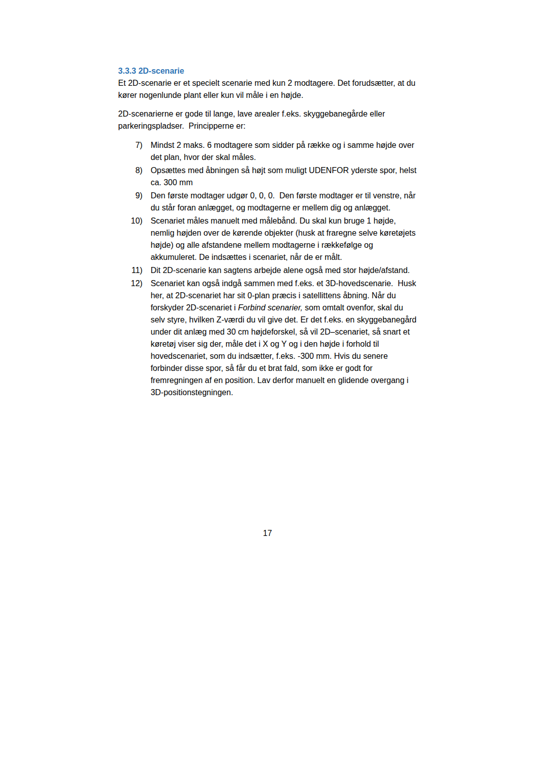3.3.3 2D-scenarie
Et 2D-scenarie er et specielt scenarie med kun 2 modtagere. Det forudsætter, at du kører nogenlunde plant eller kun vil måle i en højde.
2D-scenarierne er gode til lange, lave arealer f.eks. skyggebanegårde eller parkeringspladser. Principperne er:
Mindst 2 maks. 6 modtagere som sidder på række og i samme højde over det plan, hvor der skal måles.
Opsættes med åbningen så højt som muligt UDENFOR yderste spor, helst ca. 300 mm
Den første modtager udgør 0, 0, 0. Den første modtager er til venstre, når du står foran anlægget, og modtagerne er mellem dig og anlægget.
Scenariet måles manuelt med målebånd. Du skal kun bruge 1 højde, nemlig højden over de kørende objekter (husk at fraregne selve køretøjets højde) og alle afstandene mellem modtagerne i rækkefølge og akkumuleret. De indsættes i scenariet, når de er målt.
Dit 2D-scenarie kan sagtens arbejde alene også med stor højde/afstand.
Scenariet kan også indgå sammen med f.eks. et 3D-hovedscenarie. Husk her, at 2D-scenariet har sit 0-plan præcis i satellittens åbning. Når du forskyder 2D-scenariet i Forbind scenarier, som omtalt ovenfor, skal du selv styre, hvilken Z-værdi du vil give det. Er det f.eks. en skyggebanegård under dit anlæg med 30 cm højdeforskel, så vil 2D–scenariet, så snart et køretøj viser sig der, måle det i X og Y og i den højde i forhold til hovedscenariet, som du indsætter, f.eks. -300 mm. Hvis du senere forbinder disse spor, så får du et brat fald, som ikke er godt for fremregningen af en position. Lav derfor manuelt en glidende overgang i 3D-positionstegningen.
17